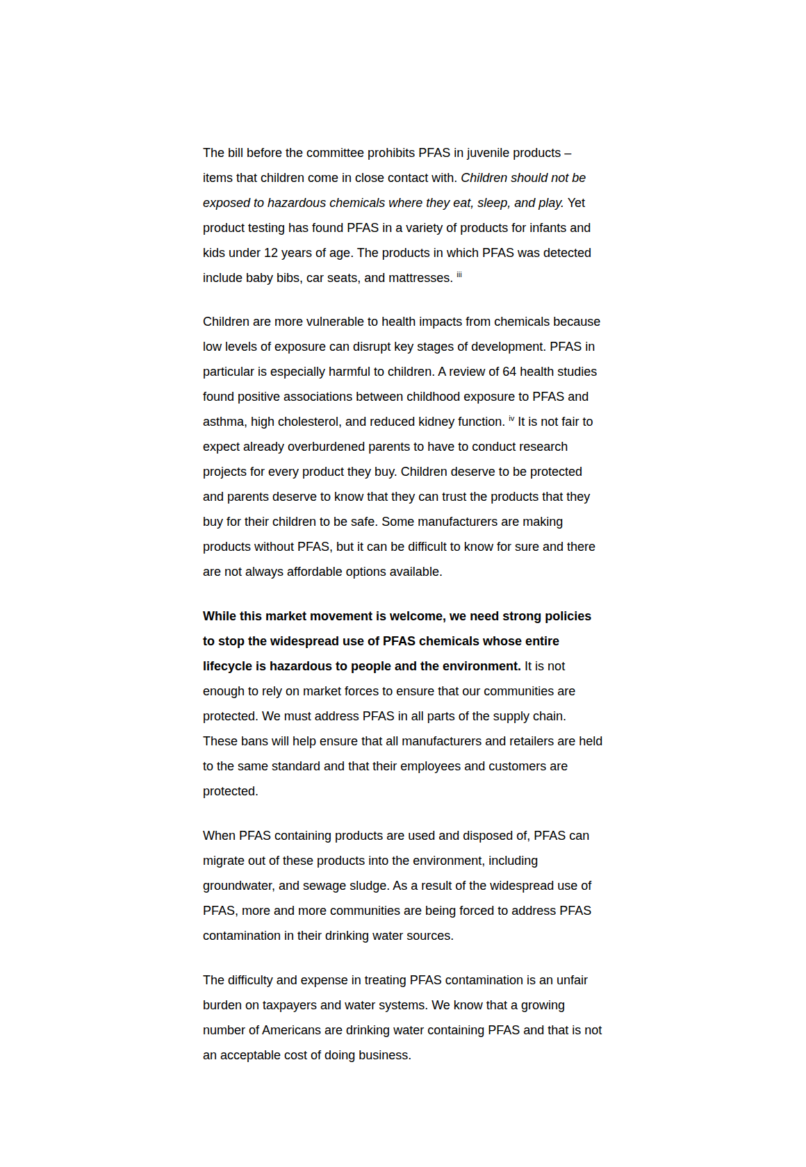The bill before the committee prohibits PFAS in juvenile products – items that children come in close contact with. Children should not be exposed to hazardous chemicals where they eat, sleep, and play. Yet product testing has found PFAS in a variety of products for infants and kids under 12 years of age. The products in which PFAS was detected include baby bibs, car seats, and mattresses. iii
Children are more vulnerable to health impacts from chemicals because low levels of exposure can disrupt key stages of development. PFAS in particular is especially harmful to children. A review of 64 health studies found positive associations between childhood exposure to PFAS and asthma, high cholesterol, and reduced kidney function. iv It is not fair to expect already overburdened parents to have to conduct research projects for every product they buy. Children deserve to be protected and parents deserve to know that they can trust the products that they buy for their children to be safe. Some manufacturers are making products without PFAS, but it can be difficult to know for sure and there are not always affordable options available.
While this market movement is welcome, we need strong policies to stop the widespread use of PFAS chemicals whose entire lifecycle is hazardous to people and the environment. It is not enough to rely on market forces to ensure that our communities are protected. We must address PFAS in all parts of the supply chain. These bans will help ensure that all manufacturers and retailers are held to the same standard and that their employees and customers are protected.
When PFAS containing products are used and disposed of, PFAS can migrate out of these products into the environment, including groundwater, and sewage sludge. As a result of the widespread use of PFAS, more and more communities are being forced to address PFAS contamination in their drinking water sources.
The difficulty and expense in treating PFAS contamination is an unfair burden on taxpayers and water systems. We know that a growing number of Americans are drinking water containing PFAS and that is not an acceptable cost of doing business.